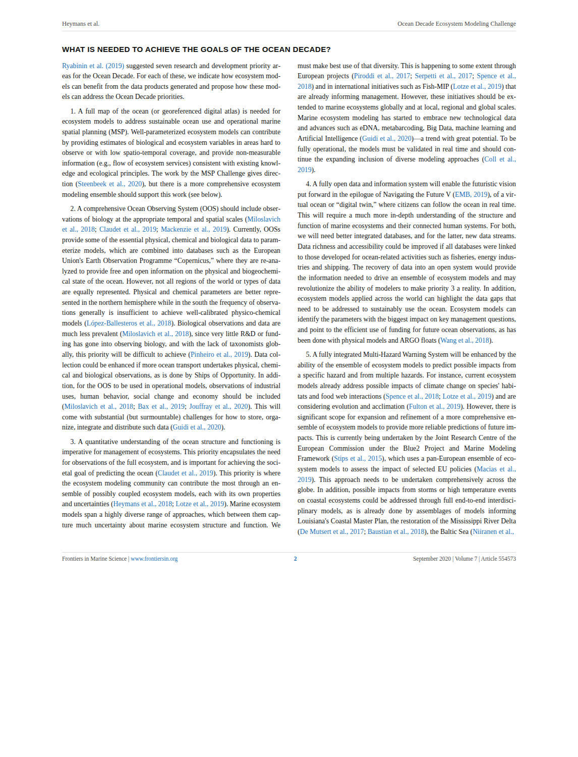Heymans et al. Ocean Decade Ecosystem Modeling Challenge
What is needed to achieve the goals of the Ocean Decade?
Ryabinin et al. (2019) suggested seven research and development priority areas for the Ocean Decade. For each of these, we indicate how ecosystem models can benefit from the data products generated and propose how these models can address the Ocean Decade priorities.
1. A full map of the ocean (or georeferenced digital atlas) is needed for ecosystem models to address sustainable ocean use and operational marine spatial planning (MSP). Well-parameterized ecosystem models can contribute by providing estimates of biological and ecosystem variables in areas hard to observe or with low spatio-temporal coverage, and provide non-measurable information (e.g., flow of ecosystem services) consistent with existing knowledge and ecological principles. The work by the MSP Challenge gives direction (Steenbeek et al., 2020), but there is a more comprehensive ecosystem modeling ensemble should support this work (see below).
2. A comprehensive Ocean Observing System (OOS) should include observations of biology at the appropriate temporal and spatial scales (Miloslavich et al., 2018; Claudet et al., 2019; Mackenzie et al., 2019). Currently, OOSs provide some of the essential physical, chemical and biological data to parameterize models, which are combined into databases such as the European Union's Earth Observation Programme “Copernicus,” where they are re-analyzed to provide free and open information on the physical and biogeochemical state of the ocean. However, not all regions of the world or types of data are equally represented. Physical and chemical parameters are better represented in the northern hemisphere while in the south the frequency of observations generally is insufficient to achieve well-calibrated physico-chemical models (López-Ballesteros et al., 2018). Biological observations and data are much less prevalent (Miloslavich et al., 2018), since very little R&D or funding has gone into observing biology, and with the lack of taxonomists globally, this priority will be difficult to achieve (Pinheiro et al., 2019). Data collection could be enhanced if more ocean transport undertakes physical, chemical and biological observations, as is done by Ships of Opportunity. In addition, for the OOS to be used in operational models, observations of industrial uses, human behavior, social change and economy should be included (Miloslavich et al., 2018; Bax et al., 2019; Jouffray et al., 2020). This will come with substantial (but surmountable) challenges for how to store, organize, integrate and distribute such data (Guidi et al., 2020).
3. A quantitative understanding of the ocean structure and functioning is imperative for management of ecosystems. This priority encapsulates the need for observations of the full ecosystem, and is important for achieving the societal goal of predicting the ocean (Claudet et al., 2019). This priority is where the ecosystem modeling community can contribute the most through an ensemble of possibly coupled ecosystem models, each with its own properties and uncertainties (Heymans et al., 2018; Lotze et al., 2019). Marine ecosystem models span a highly diverse range of approaches, which between them capture much uncertainty about marine ecosystem structure and function. We must make best use of that diversity. This is happening to some extent through European projects (Piroddi et al., 2017; Serpetti et al., 2017; Spence et al., 2018) and in international initiatives such as Fish-MIP (Lotze et al., 2019) that are already informing management. However, these initiatives should be extended to marine ecosystems globally and at local, regional and global scales. Marine ecosystem modeling has started to embrace new technological data and advances such as eDNA, metabarcoding, Big Data, machine learning and Artificial Intelligence (Guidi et al., 2020)—a trend with great potential. To be fully operational, the models must be validated in real time and should continue the expanding inclusion of diverse modeling approaches (Coll et al., 2019).
4. A fully open data and information system will enable the futuristic vision put forward in the epilogue of Navigating the Future V (EMB, 2019), of a virtual ocean or “digital twin,” where citizens can follow the ocean in real time. This will require a much more in-depth understanding of the structure and function of marine ecosystems and their connected human systems. For both, we will need better integrated databases, and for the latter, new data streams. Data richness and accessibility could be improved if all databases were linked to those developed for ocean-related activities such as fisheries, energy industries and shipping. The recovery of data into an open system would provide the information needed to drive an ensemble of ecosystem models and may revolutionize the ability of modelers to make priority 3 a reality. In addition, ecosystem models applied across the world can highlight the data gaps that need to be addressed to sustainably use the ocean. Ecosystem models can identify the parameters with the biggest impact on key management questions, and point to the efficient use of funding for future ocean observations, as has been done with physical models and ARGO floats (Wang et al., 2018).
5. A fully integrated Multi-Hazard Warning System will be enhanced by the ability of the ensemble of ecosystem models to predict possible impacts from a specific hazard and from multiple hazards. For instance, current ecosystem models already address possible impacts of climate change on species' habitats and food web interactions (Spence et al., 2018; Lotze et al., 2019) and are considering evolution and acclimation (Fulton et al., 2019). However, there is significant scope for expansion and refinement of a more comprehensive ensemble of ecosystem models to provide more reliable predictions of future impacts. This is currently being undertaken by the Joint Research Centre of the European Commission under the Blue2 Project and Marine Modeling Framework (Stips et al., 2015), which uses a pan-European ensemble of ecosystem models to assess the impact of selected EU policies (Macias et al., 2019). This approach needs to be undertaken comprehensively across the globe. In addition, possible impacts from storms or high temperature events on coastal ecosystems could be addressed through full end-to-end interdisciplinary models, as is already done by assemblages of models informing Louisiana's Coastal Master Plan, the restoration of the Mississippi River Delta (De Mutsert et al., 2017; Baustian et al., 2018), the Baltic Sea (Niiranen et al.,
Frontiers in Marine Science | www.frontiersin.org 2 September 2020 | Volume 7 | Article 554573